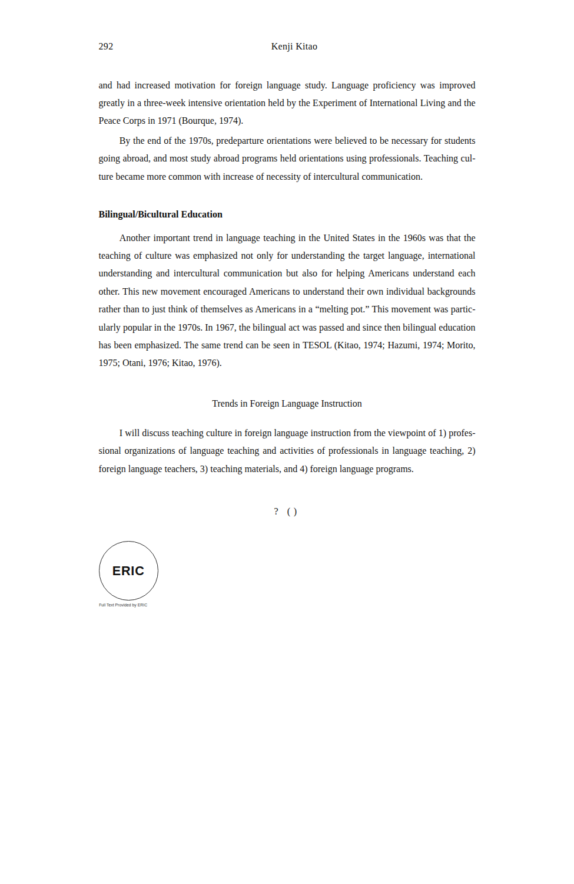292 Kenji Kitao
and had increased motivation for foreign language study. Language proficiency was improved greatly in a three-week intensive orientation held by the Experiment of International Living and the Peace Corps in 1971 (Bourque, 1974).
By the end of the 1970s, predeparture orientations were believed to be necessary for students going abroad, and most study abroad programs held orientations using professionals. Teaching culture became more common with increase of necessity of intercultural communication.
Bilingual/Bicultural Education
Another important trend in language teaching in the United States in the 1960s was that the teaching of culture was emphasized not only for understanding the target language, international understanding and intercultural communication but also for helping Americans understand each other. This new movement encouraged Americans to understand their own individual backgrounds rather than to just think of themselves as Americans in a “melting pot.” This movement was particularly popular in the 1970s. In 1967, the bilingual act was passed and since then bilingual education has been emphasized. The same trend can be seen in TESOL (Kitao, 1974; Hazumi, 1974; Morito, 1975; Otani, 1976; Kitao, 1976).
Trends in Foreign Language Instruction
I will discuss teaching culture in foreign language instruction from the viewpoint of 1) professional organizations of language teaching and activities of professionals in language teaching, 2) foreign language teachers, 3) teaching materials, and 4) foreign language programs.
? ()
ERIC
Full Text Provided by ERIC